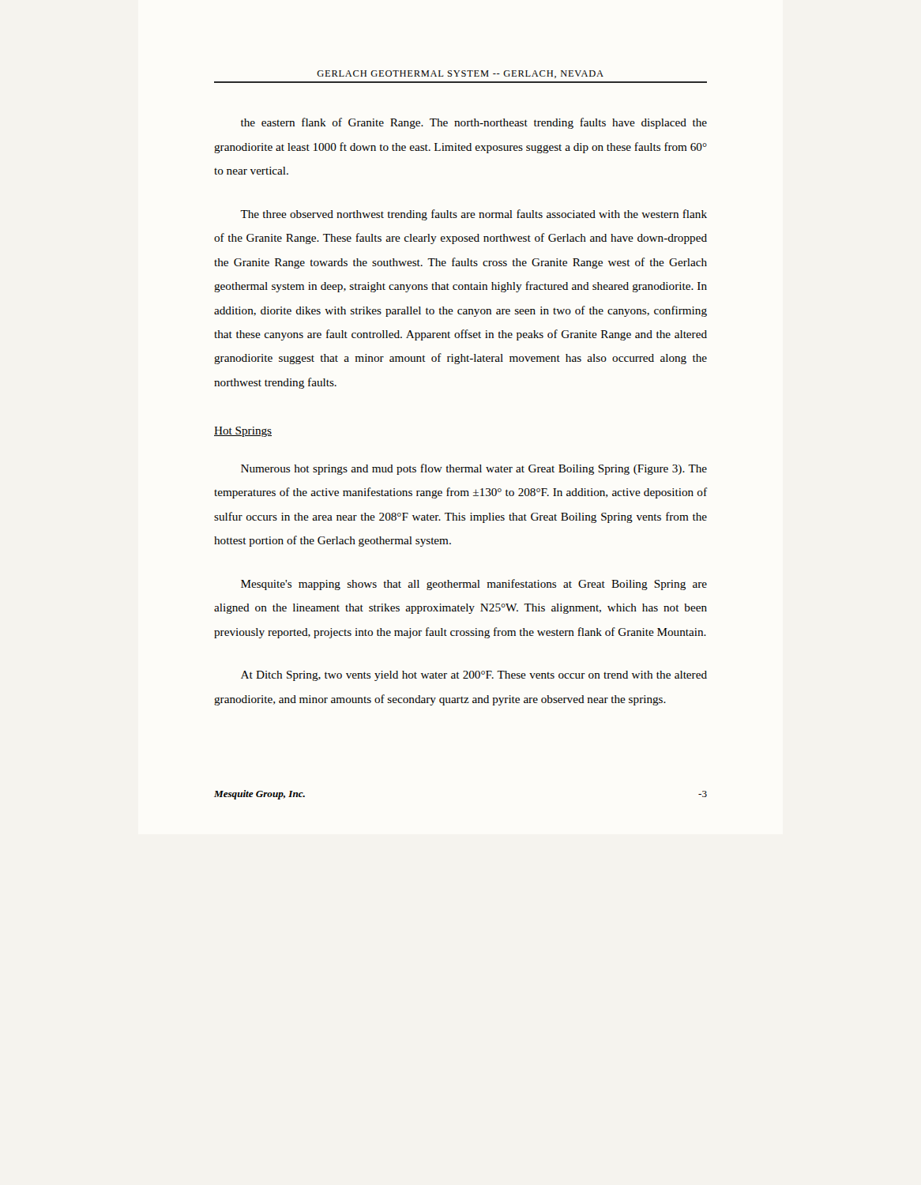GERLACH GEOTHERMAL SYSTEM -- GERLACH, NEVADA
the eastern flank of Granite Range. The north-northeast trending faults have displaced the granodiorite at least 1000 ft down to the east. Limited exposures suggest a dip on these faults from 60° to near vertical.
The three observed northwest trending faults are normal faults associated with the western flank of the Granite Range. These faults are clearly exposed northwest of Gerlach and have down-dropped the Granite Range towards the southwest. The faults cross the Granite Range west of the Gerlach geothermal system in deep, straight canyons that contain highly fractured and sheared granodiorite. In addition, diorite dikes with strikes parallel to the canyon are seen in two of the canyons, confirming that these canyons are fault controlled. Apparent offset in the peaks of Granite Range and the altered granodiorite suggest that a minor amount of right-lateral movement has also occurred along the northwest trending faults.
Hot Springs
Numerous hot springs and mud pots flow thermal water at Great Boiling Spring (Figure 3). The temperatures of the active manifestations range from ±130° to 208°F. In addition, active deposition of sulfur occurs in the area near the 208°F water. This implies that Great Boiling Spring vents from the hottest portion of the Gerlach geothermal system.
Mesquite's mapping shows that all geothermal manifestations at Great Boiling Spring are aligned on the lineament that strikes approximately N25°W. This alignment, which has not been previously reported, projects into the major fault crossing from the western flank of Granite Mountain.
At Ditch Spring, two vents yield hot water at 200°F. These vents occur on trend with the altered granodiorite, and minor amounts of secondary quartz and pyrite are observed near the springs.
Mesquite Group, Inc. -3